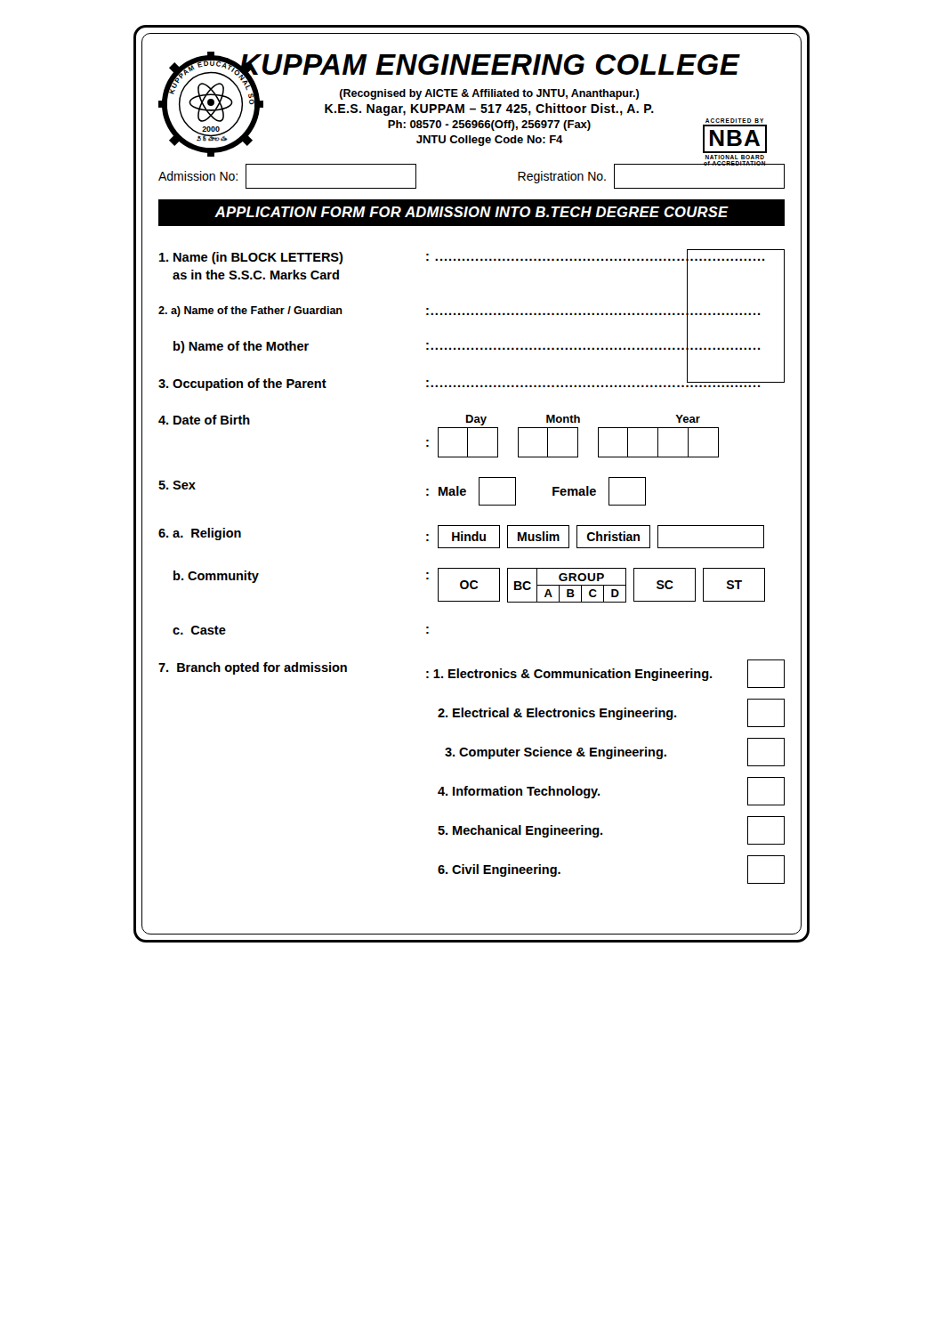KUPPAM EDUCATIONAL SOCIETY 2000 విద్యాలయం
ACCREDITED BY
NBA
NATIONAL BOARD
of ACCREDITATION
KUPPAM ENGINEERING COLLEGE
(Recognised by AICTE & Affiliated to JNTU, Ananthapur.)
K.E.S. Nagar, KUPPAM – 517 425, Chittoor Dist., A. P.
Ph: 08570 - 256966(Off), 256977 (Fax)
JNTU College Code No: F4
Admission No: Registration No.
APPLICATION FORM FOR ADMISSION INTO B.TECH DEGREE COURSE
1. Name (in BLOCK LETTERS)
as in the S.S.C. Marks Card
: ..........................................................................
2. a) Name of the Father / Guardian
:..........................................................................
b) Name of the Mother
:..........................................................................
3. Occupation of the Parent
:..........................................................................
4. Date of Birth
Day Month Year
:
5. Sex
: Male Female
6. a. Religion
: Hindu Muslim Christian
b. Community
: OC BC
GROUP
A
B
C
D
SC ST
c. Caste
:
7. Branch opted for admission
: 1. Electronics & Communication Engineering.
2. Electrical & Electronics Engineering.
3. Computer Science & Engineering.
4. Information Technology.
5. Mechanical Engineering.
6. Civil Engineering.